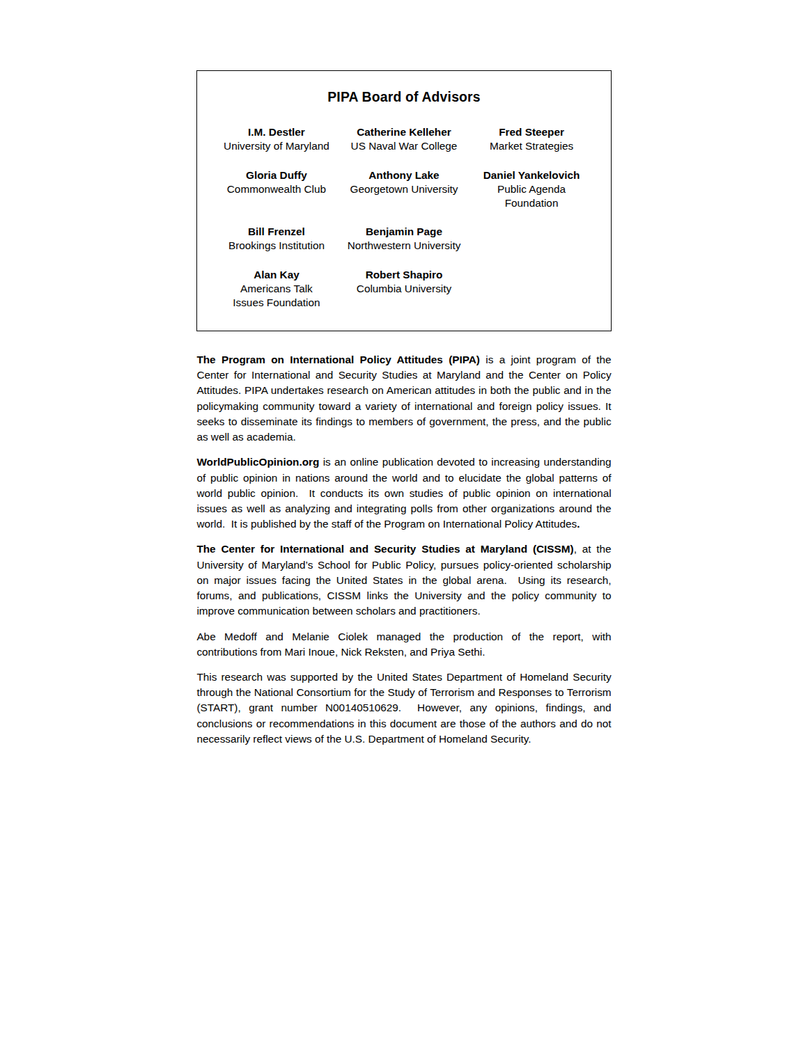PIPA Board of Advisors
| I.M. Destler University of Maryland | Catherine Kelleher US Naval War College | Fred Steeper Market Strategies |
| Gloria Duffy Commonwealth Club | Anthony Lake Georgetown University | Daniel Yankelovich Public Agenda Foundation |
| Bill Frenzel Brookings Institution | Benjamin Page Northwestern University | |
| Alan Kay Americans Talk Issues Foundation | Robert Shapiro Columbia University | |
The Program on International Policy Attitudes (PIPA) is a joint program of the Center for International and Security Studies at Maryland and the Center on Policy Attitudes. PIPA undertakes research on American attitudes in both the public and in the policymaking community toward a variety of international and foreign policy issues. It seeks to disseminate its findings to members of government, the press, and the public as well as academia.
WorldPublicOpinion.org is an online publication devoted to increasing understanding of public opinion in nations around the world and to elucidate the global patterns of world public opinion. It conducts its own studies of public opinion on international issues as well as analyzing and integrating polls from other organizations around the world. It is published by the staff of the Program on International Policy Attitudes.
The Center for International and Security Studies at Maryland (CISSM), at the University of Maryland’s School for Public Policy, pursues policy-oriented scholarship on major issues facing the United States in the global arena. Using its research, forums, and publications, CISSM links the University and the policy community to improve communication between scholars and practitioners.
Abe Medoff and Melanie Ciolek managed the production of the report, with contributions from Mari Inoue, Nick Reksten, and Priya Sethi.
This research was supported by the United States Department of Homeland Security through the National Consortium for the Study of Terrorism and Responses to Terrorism (START), grant number N00140510629. However, any opinions, findings, and conclusions or recommendations in this document are those of the authors and do not necessarily reflect views of the U.S. Department of Homeland Security.